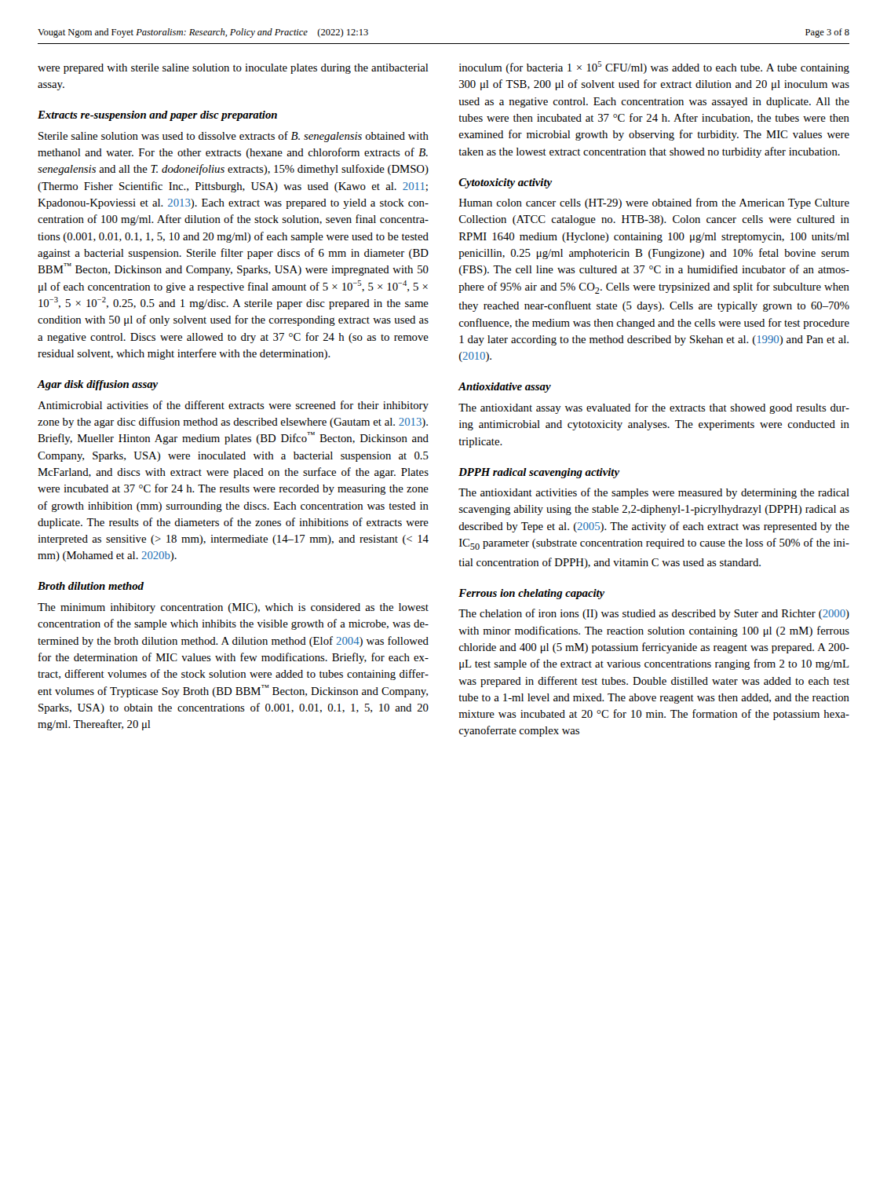Vougat Ngom and Foyet Pastoralism: Research, Policy and Practice (2022) 12:13
Page 3 of 8
were prepared with sterile saline solution to inoculate plates during the antibacterial assay.
Extracts re-suspension and paper disc preparation
Sterile saline solution was used to dissolve extracts of B. senegalensis obtained with methanol and water. For the other extracts (hexane and chloroform extracts of B. senegalensis and all the T. dodoneifolius extracts), 15% dimethyl sulfoxide (DMSO) (Thermo Fisher Scientific Inc., Pittsburgh, USA) was used (Kawo et al. 2011; Kpadonou-Kpoviessi et al. 2013). Each extract was prepared to yield a stock concentration of 100 mg/ml. After dilution of the stock solution, seven final concentrations (0.001, 0.01, 0.1, 1, 5, 10 and 20 mg/ml) of each sample were used to be tested against a bacterial suspension. Sterile filter paper discs of 6 mm in diameter (BD BBM™ Becton, Dickinson and Company, Sparks, USA) were impregnated with 50 μl of each concentration to give a respective final amount of 5 × 10−5, 5 × 10−4, 5 × 10−3, 5 × 10−2, 0.25, 0.5 and 1 mg/disc. A sterile paper disc prepared in the same condition with 50 μl of only solvent used for the corresponding extract was used as a negative control. Discs were allowed to dry at 37 °C for 24 h (so as to remove residual solvent, which might interfere with the determination).
Agar disk diffusion assay
Antimicrobial activities of the different extracts were screened for their inhibitory zone by the agar disc diffusion method as described elsewhere (Gautam et al. 2013). Briefly, Mueller Hinton Agar medium plates (BD Difco™ Becton, Dickinson and Company, Sparks, USA) were inoculated with a bacterial suspension at 0.5 McFarland, and discs with extract were placed on the surface of the agar. Plates were incubated at 37 °C for 24 h. The results were recorded by measuring the zone of growth inhibition (mm) surrounding the discs. Each concentration was tested in duplicate. The results of the diameters of the zones of inhibitions of extracts were interpreted as sensitive (> 18 mm), intermediate (14–17 mm), and resistant (< 14 mm) (Mohamed et al. 2020b).
Broth dilution method
The minimum inhibitory concentration (MIC), which is considered as the lowest concentration of the sample which inhibits the visible growth of a microbe, was determined by the broth dilution method. A dilution method (Elof 2004) was followed for the determination of MIC values with few modifications. Briefly, for each extract, different volumes of the stock solution were added to tubes containing different volumes of Trypticase Soy Broth (BD BBM™ Becton, Dickinson and Company, Sparks, USA) to obtain the concentrations of 0.001, 0.01, 0.1, 1, 5, 10 and 20 mg/ml. Thereafter, 20 μl
inoculum (for bacteria 1 × 105 CFU/ml) was added to each tube. A tube containing 300 μl of TSB, 200 μl of solvent used for extract dilution and 20 μl inoculum was used as a negative control. Each concentration was assayed in duplicate. All the tubes were then incubated at 37 °C for 24 h. After incubation, the tubes were then examined for microbial growth by observing for turbidity. The MIC values were taken as the lowest extract concentration that showed no turbidity after incubation.
Cytotoxicity activity
Human colon cancer cells (HT-29) were obtained from the American Type Culture Collection (ATCC catalogue no. HTB-38). Colon cancer cells were cultured in RPMI 1640 medium (Hyclone) containing 100 μg/ml streptomycin, 100 units/ml penicillin, 0.25 μg/ml amphotericin B (Fungizone) and 10% fetal bovine serum (FBS). The cell line was cultured at 37 °C in a humidified incubator of an atmosphere of 95% air and 5% CO2. Cells were trypsinized and split for subculture when they reached near-confluent state (5 days). Cells are typically grown to 60–70% confluence, the medium was then changed and the cells were used for test procedure 1 day later according to the method described by Skehan et al. (1990) and Pan et al. (2010).
Antioxidative assay
The antioxidant assay was evaluated for the extracts that showed good results during antimicrobial and cytotoxicity analyses. The experiments were conducted in triplicate.
DPPH radical scavenging activity
The antioxidant activities of the samples were measured by determining the radical scavenging ability using the stable 2,2-diphenyl-1-picrylhydrazyl (DPPH) radical as described by Tepe et al. (2005). The activity of each extract was represented by the IC50 parameter (substrate concentration required to cause the loss of 50% of the initial concentration of DPPH), and vitamin C was used as standard.
Ferrous ion chelating capacity
The chelation of iron ions (II) was studied as described by Suter and Richter (2000) with minor modifications. The reaction solution containing 100 μl (2 mM) ferrous chloride and 400 μl (5 mM) potassium ferricyanide as reagent was prepared. A 200-μL test sample of the extract at various concentrations ranging from 2 to 10 mg/mL was prepared in different test tubes. Double distilled water was added to each test tube to a 1-ml level and mixed. The above reagent was then added, and the reaction mixture was incubated at 20 °C for 10 min. The formation of the potassium hexacyanoferrate complex was